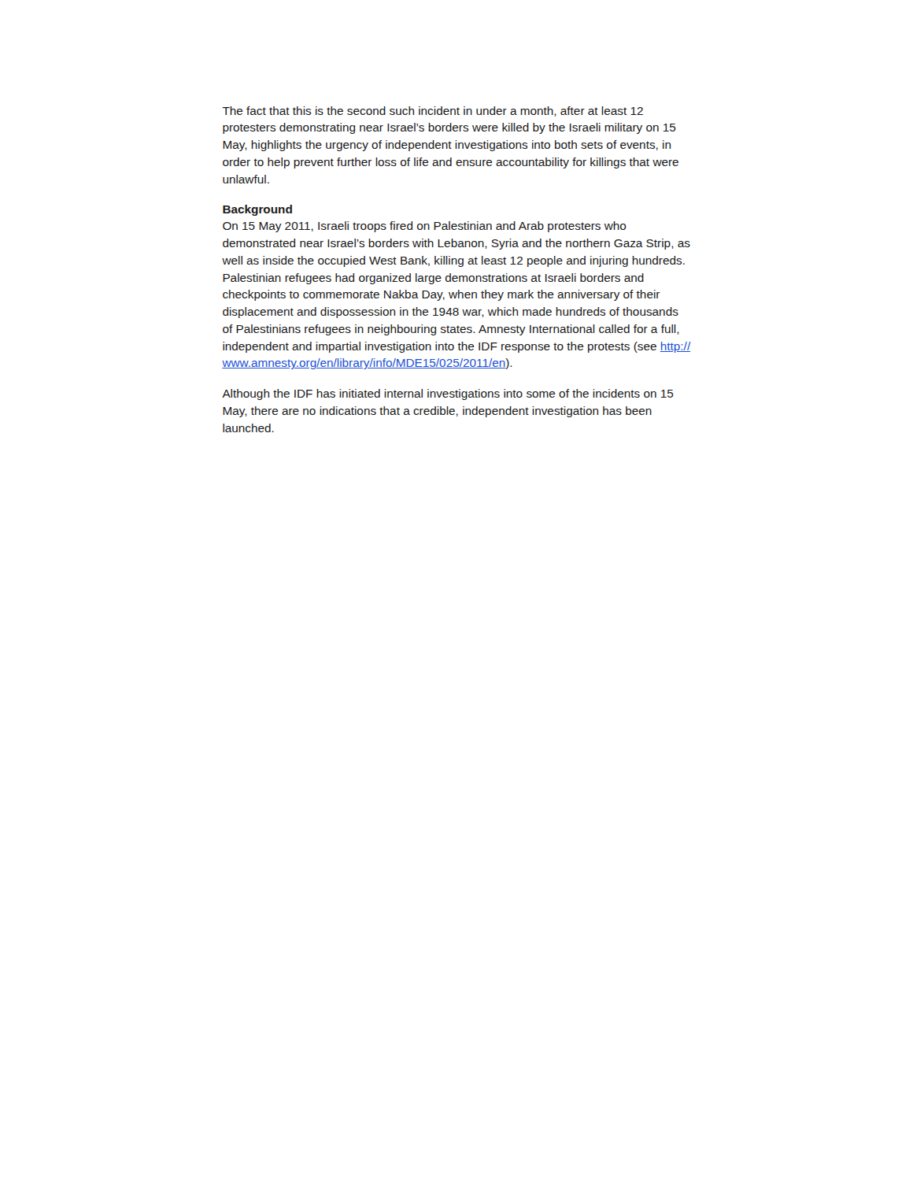The fact that this is the second such incident in under a month, after at least 12 protesters demonstrating near Israel’s borders were killed by the Israeli military on 15 May, highlights the urgency of independent investigations into both sets of events, in order to help prevent further loss of life and ensure accountability for killings that were unlawful.
Background
On 15 May 2011, Israeli troops fired on Palestinian and Arab protesters who demonstrated near Israel’s borders with Lebanon, Syria and the northern Gaza Strip, as well as inside the occupied West Bank, killing at least 12 people and injuring hundreds. Palestinian refugees had organized large demonstrations at Israeli borders and checkpoints to commemorate Nakba Day, when they mark the anniversary of their displacement and dispossession in the 1948 war, which made hundreds of thousands of Palestinians refugees in neighbouring states. Amnesty International called for a full, independent and impartial investigation into the IDF response to the protests (see http://www.amnesty.org/en/library/info/MDE15/025/2011/en).
Although the IDF has initiated internal investigations into some of the incidents on 15 May, there are no indications that a credible, independent investigation has been launched.